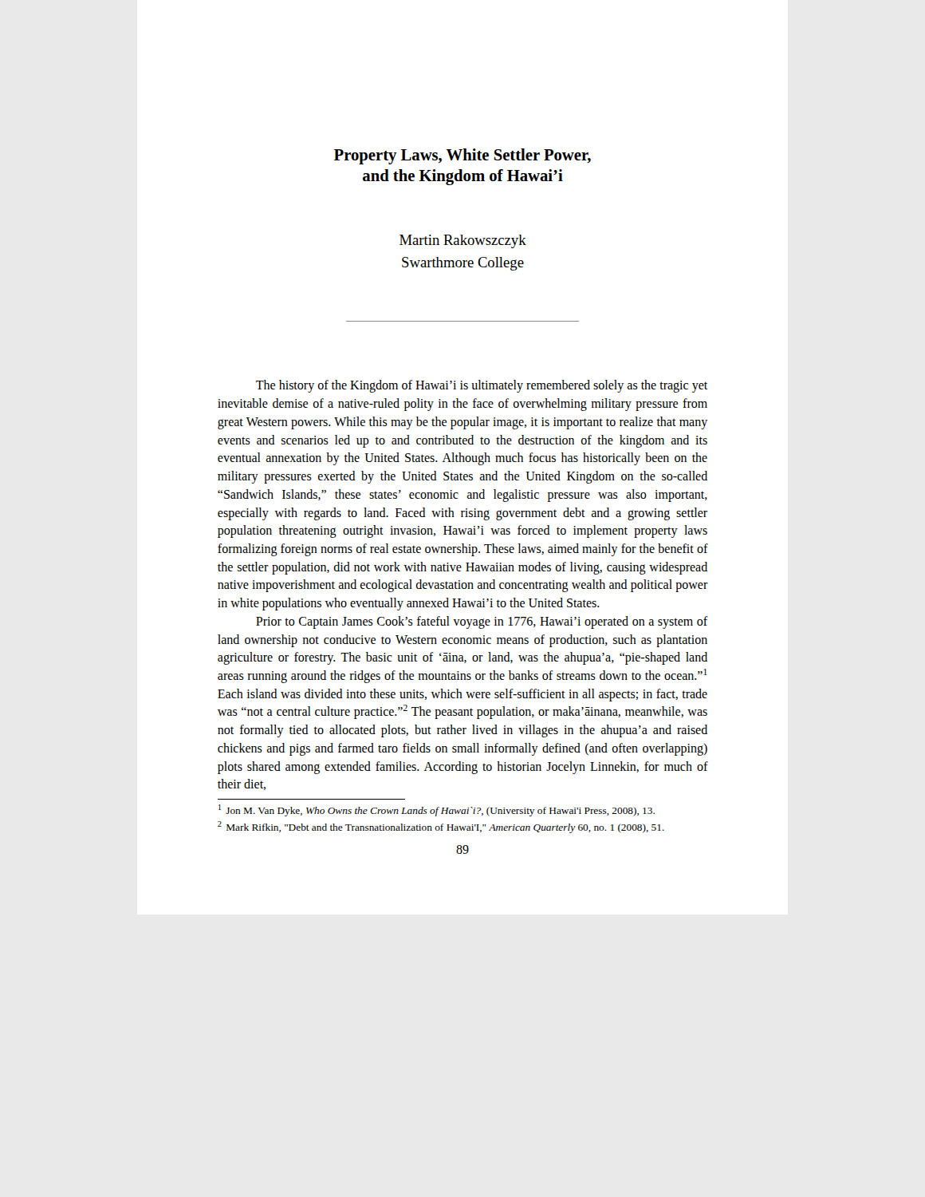Property Laws, White Settler Power,
and the Kingdom of Hawai’i
Martin Rakowszczyk
Swarthmore College
The history of the Kingdom of Hawai’i is ultimately remembered solely as the tragic yet inevitable demise of a native-ruled polity in the face of overwhelming military pressure from great Western powers. While this may be the popular image, it is important to realize that many events and scenarios led up to and contributed to the destruction of the kingdom and its eventual annexation by the United States. Although much focus has historically been on the military pressures exerted by the United States and the United Kingdom on the so-called “Sandwich Islands,” these states’ economic and legalistic pressure was also important, especially with regards to land. Faced with rising government debt and a growing settler population threatening outright invasion, Hawai’i was forced to implement property laws formalizing foreign norms of real estate ownership. These laws, aimed mainly for the benefit of the settler population, did not work with native Hawaiian modes of living, causing widespread native impoverishment and ecological devastation and concentrating wealth and political power in white populations who eventually annexed Hawai’i to the United States.
Prior to Captain James Cook’s fateful voyage in 1776, Hawai’i operated on a system of land ownership not conducive to Western economic means of production, such as plantation agriculture or forestry. The basic unit of ‘āina, or land, was the ahupua’a, “pie-shaped land areas running around the ridges of the mountains or the banks of streams down to the ocean.”1 Each island was divided into these units, which were self-sufficient in all aspects; in fact, trade was “not a central culture practice.”2 The peasant population, or maka’āinana, meanwhile, was not formally tied to allocated plots, but rather lived in villages in the ahupua’a and raised chickens and pigs and farmed taro fields on small informally defined (and often overlapping) plots shared among extended families. According to historian Jocelyn Linnekin, for much of their diet,
1 Jon M. Van Dyke, Who Owns the Crown Lands of Hawai`i?, (University of Hawai'i Press, 2008), 13.
2 Mark Rifkin, "Debt and the Transnationalization of Hawai'I," American Quarterly 60, no. 1 (2008), 51.
89